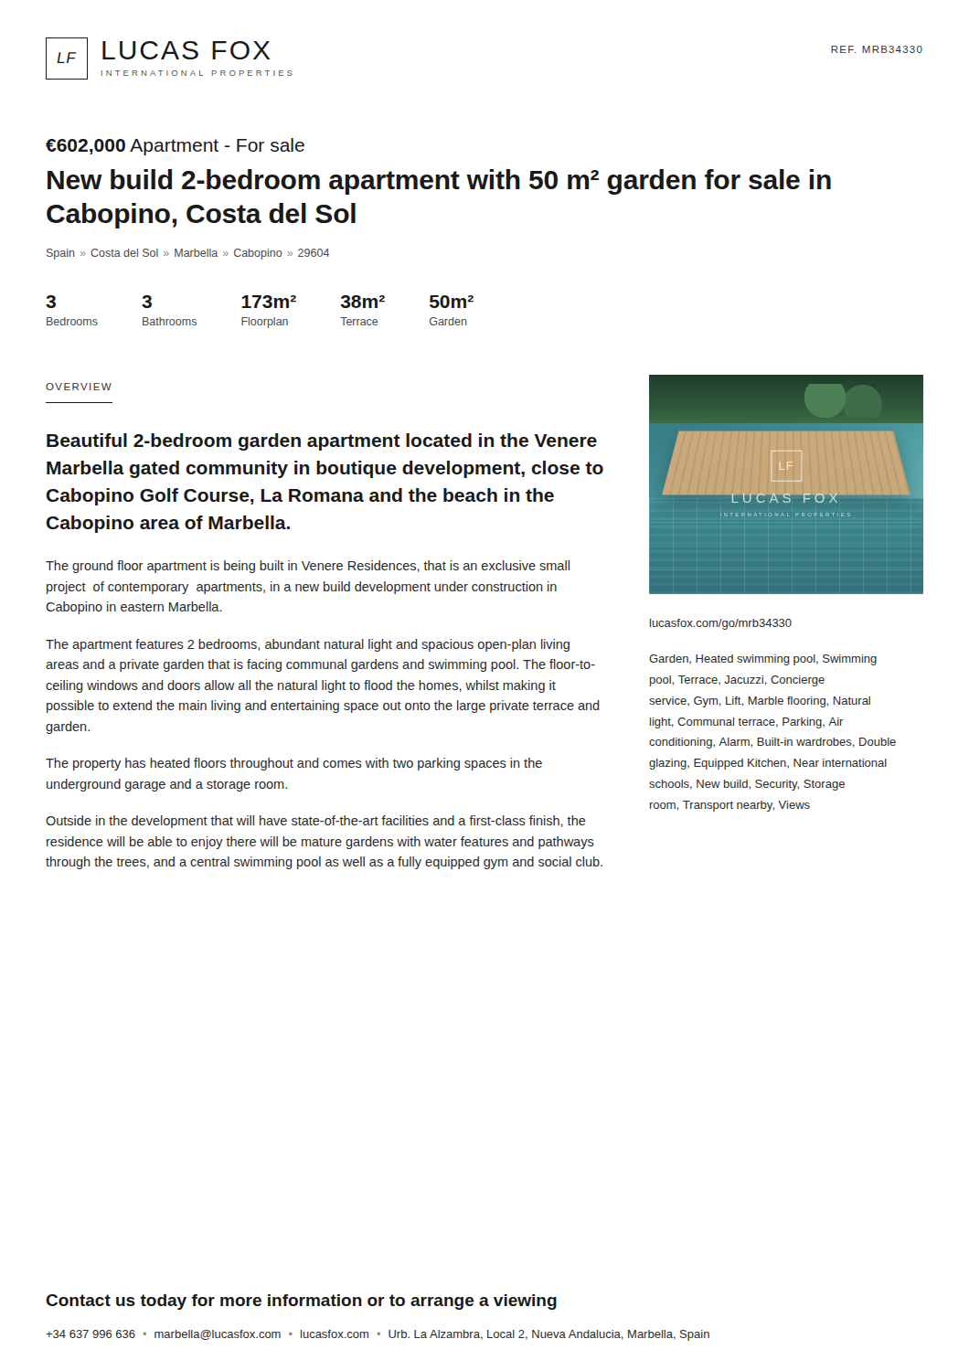LF
LUCAS FOX
INTERNATIONAL PROPERTIES
REF. MRB34330
€602,000 Apartment - For sale
New build 2-bedroom apartment with 50 m² garden for sale in Cabopino, Costa del Sol
Spain»Costa del Sol»Marbella»Cabopino»29604
3
Bedrooms
3
Bathrooms
173m²
Floorplan
38m²
Terrace
50m²
Garden
OVERVIEW
Beautiful 2-bedroom garden apartment located in the Venere Marbella gated community in boutique development, close to Cabopino Golf Course, La Romana and the beach in the Cabopino area of Marbella.
The ground floor apartment is being built in Venere Residences, that is an exclusive small project of contemporary apartments, in a new build development under construction in Cabopino in eastern Marbella.
The apartment features 2 bedrooms, abundant natural light and spacious open-plan living areas and a private garden that is facing communal gardens and swimming pool. The floor-to-ceiling windows and doors allow all the natural light to flood the homes, whilst making it possible to extend the main living and entertaining space out onto the large private terrace and garden.
The property has heated floors throughout and comes with two parking spaces in the underground garage and a storage room.
Outside in the development that will have state-of-the-art facilities and a first-class finish, the residence will be able to enjoy there will be mature gardens with water features and pathways through the trees, and a central swimming pool as well as a fully equipped gym and social club.
LF
LUCAS FOX
INTERNATIONAL PROPERTIES
lucasfox.com/go/mrb34330
Garden, Heated swimming pool, Swimming pool, Terrace, Jacuzzi, Concierge service, Gym, Lift, Marble flooring, Natural light, Communal terrace, Parking, Air conditioning, Alarm, Built-in wardrobes, Double glazing, Equipped Kitchen, Near international schools, New build, Security, Storage room, Transport nearby, Views
Contact us today for more information or to arrange a viewing
+34 637 996 636 • marbella@lucasfox.com • lucasfox.com • Urb. La Alzambra, Local 2, Nueva Andalucia, Marbella, Spain